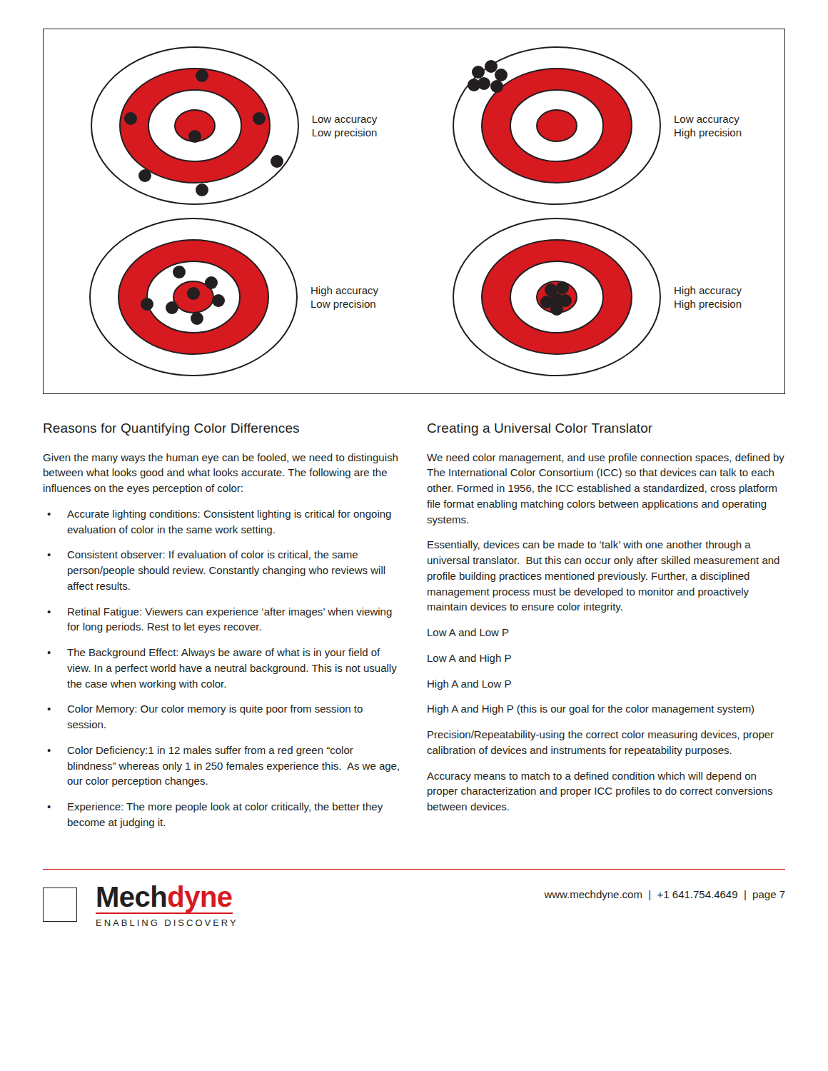Low accuracy
Low precision
Low accuracy
High precision
High accuracy
Low precision
High accuracy
High precision
Reasons for Quantifying Color Differences
Given the many ways the human eye can be fooled, we need to distinguish between what looks good and what looks accurate. The following are the influences on the eyes perception of color:
Accurate lighting conditions: Consistent lighting is critical for ongoing evaluation of color in the same work setting.
Consistent observer: If evaluation of color is critical, the same person/people should review. Constantly changing who reviews will affect results.
Retinal Fatigue: Viewers can experience ‘after images’ when viewing for long periods. Rest to let eyes recover.
The Background Effect: Always be aware of what is in your field of view. In a perfect world have a neutral background. This is not usually the case when working with color.
Color Memory: Our color memory is quite poor from session to session.
Color Deficiency:1 in 12 males suffer from a red green “color blindness” whereas only 1 in 250 females experience this. As we age, our color perception changes.
Experience: The more people look at color critically, the better they become at judging it.
Creating a Universal Color Translator
We need color management, and use profile connection spaces, defined by The International Color Consortium (ICC) so that devices can talk to each other. Formed in 1956, the ICC established a standardized, cross platform file format enabling matching colors between applications and operating systems.
Essentially, devices can be made to ‘talk’ with one another through a universal translator. But this can occur only after skilled measurement and profile building practices mentioned previously. Further, a disciplined management process must be developed to monitor and proactively maintain devices to ensure color integrity.
Low A and Low P
Low A and High P
High A and Low P
High A and High P (this is our goal for the color management system)
Precision/Repeatability-using the correct color measuring devices, proper calibration of devices and instruments for repeatability purposes.
Accuracy means to match to a defined condition which will depend on proper characterization and proper ICC profiles to do correct conversions between devices.
Mechdyne
ENABLING DISCOVERY
www.mechdyne.com | +1 641.754.4649 | page 7